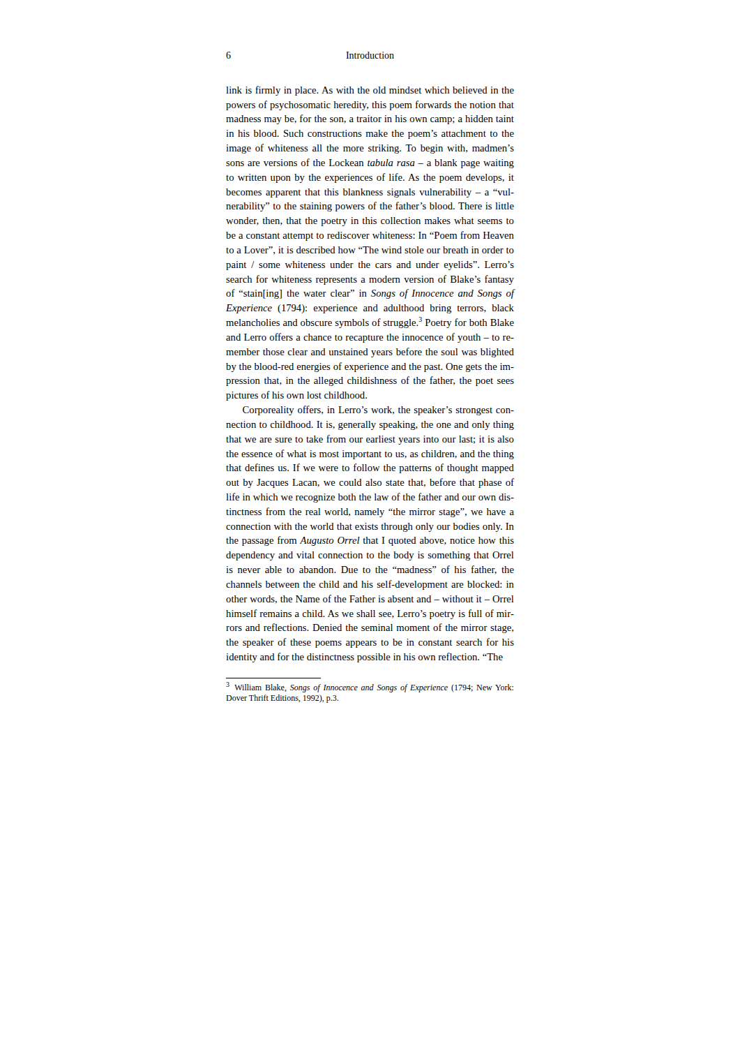6 Introduction
link is firmly in place. As with the old mindset which believed in the powers of psychosomatic heredity, this poem forwards the notion that madness may be, for the son, a traitor in his own camp; a hidden taint in his blood. Such constructions make the poem’s attachment to the image of whiteness all the more striking. To begin with, madmen’s sons are versions of the Lockean tabula rasa – a blank page waiting to written upon by the experiences of life. As the poem develops, it becomes apparent that this blankness signals vulnerability – a “vulnerability” to the staining powers of the father’s blood. There is little wonder, then, that the poetry in this collection makes what seems to be a constant attempt to rediscover whiteness: In “Poem from Heaven to a Lover”, it is described how “The wind stole our breath in order to paint / some whiteness under the cars and under eyelids”. Lerro’s search for whiteness represents a modern version of Blake’s fantasy of “stain[ing] the water clear” in Songs of Innocence and Songs of Experience (1794): experience and adulthood bring terrors, black melancholies and obscure symbols of struggle.3 Poetry for both Blake and Lerro offers a chance to recapture the innocence of youth – to remember those clear and unstained years before the soul was blighted by the blood-red energies of experience and the past. One gets the impression that, in the alleged childishness of the father, the poet sees pictures of his own lost childhood.
Corporeality offers, in Lerro’s work, the speaker’s strongest connection to childhood. It is, generally speaking, the one and only thing that we are sure to take from our earliest years into our last; it is also the essence of what is most important to us, as children, and the thing that defines us. If we were to follow the patterns of thought mapped out by Jacques Lacan, we could also state that, before that phase of life in which we recognize both the law of the father and our own distinctness from the real world, namely “the mirror stage”, we have a connection with the world that exists through only our bodies only. In the passage from Augusto Orrel that I quoted above, notice how this dependency and vital connection to the body is something that Orrel is never able to abandon. Due to the “madness” of his father, the channels between the child and his self-development are blocked: in other words, the Name of the Father is absent and – without it – Orrel himself remains a child. As we shall see, Lerro’s poetry is full of mirrors and reflections. Denied the seminal moment of the mirror stage, the speaker of these poems appears to be in constant search for his identity and for the distinctness possible in his own reflection. “The
3 William Blake, Songs of Innocence and Songs of Experience (1794; New York: Dover Thrift Editions, 1992), p.3.